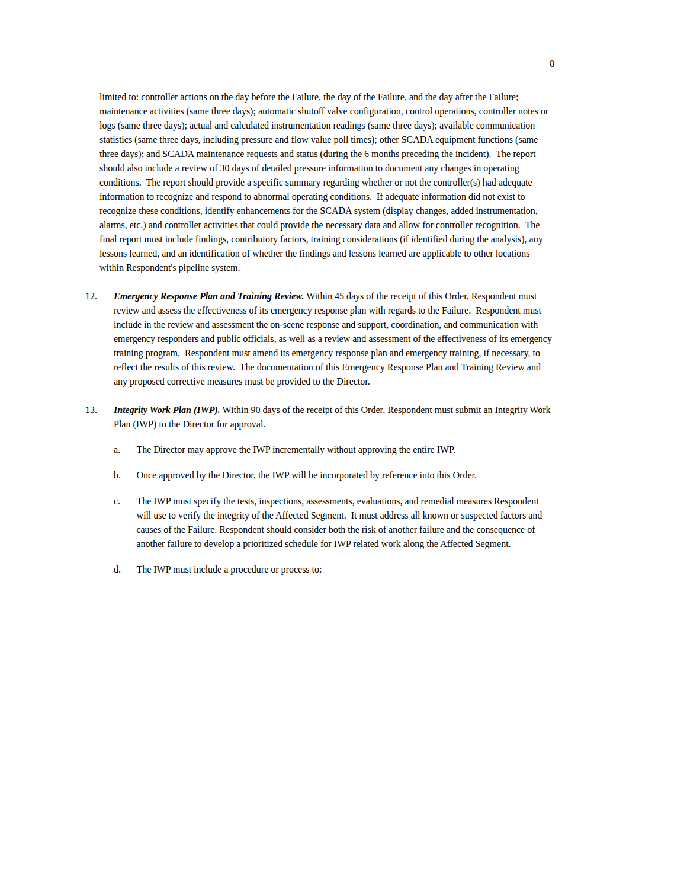8
limited to: controller actions on the day before the Failure, the day of the Failure, and the day after the Failure; maintenance activities (same three days); automatic shutoff valve configuration, control operations, controller notes or logs (same three days); actual and calculated instrumentation readings (same three days); available communication statistics (same three days, including pressure and flow value poll times); other SCADA equipment functions (same three days); and SCADA maintenance requests and status (during the 6 months preceding the incident). The report should also include a review of 30 days of detailed pressure information to document any changes in operating conditions. The report should provide a specific summary regarding whether or not the controller(s) had adequate information to recognize and respond to abnormal operating conditions. If adequate information did not exist to recognize these conditions, identify enhancements for the SCADA system (display changes, added instrumentation, alarms, etc.) and controller activities that could provide the necessary data and allow for controller recognition. The final report must include findings, contributory factors, training considerations (if identified during the analysis), any lessons learned, and an identification of whether the findings and lessons learned are applicable to other locations within Respondent's pipeline system.
12. Emergency Response Plan and Training Review. Within 45 days of the receipt of this Order, Respondent must review and assess the effectiveness of its emergency response plan with regards to the Failure. Respondent must include in the review and assessment the on-scene response and support, coordination, and communication with emergency responders and public officials, as well as a review and assessment of the effectiveness of its emergency training program. Respondent must amend its emergency response plan and emergency training, if necessary, to reflect the results of this review. The documentation of this Emergency Response Plan and Training Review and any proposed corrective measures must be provided to the Director.
13. Integrity Work Plan (IWP). Within 90 days of the receipt of this Order, Respondent must submit an Integrity Work Plan (IWP) to the Director for approval.
a. The Director may approve the IWP incrementally without approving the entire IWP.
b. Once approved by the Director, the IWP will be incorporated by reference into this Order.
c. The IWP must specify the tests, inspections, assessments, evaluations, and remedial measures Respondent will use to verify the integrity of the Affected Segment. It must address all known or suspected factors and causes of the Failure. Respondent should consider both the risk of another failure and the consequence of another failure to develop a prioritized schedule for IWP related work along the Affected Segment.
d. The IWP must include a procedure or process to: